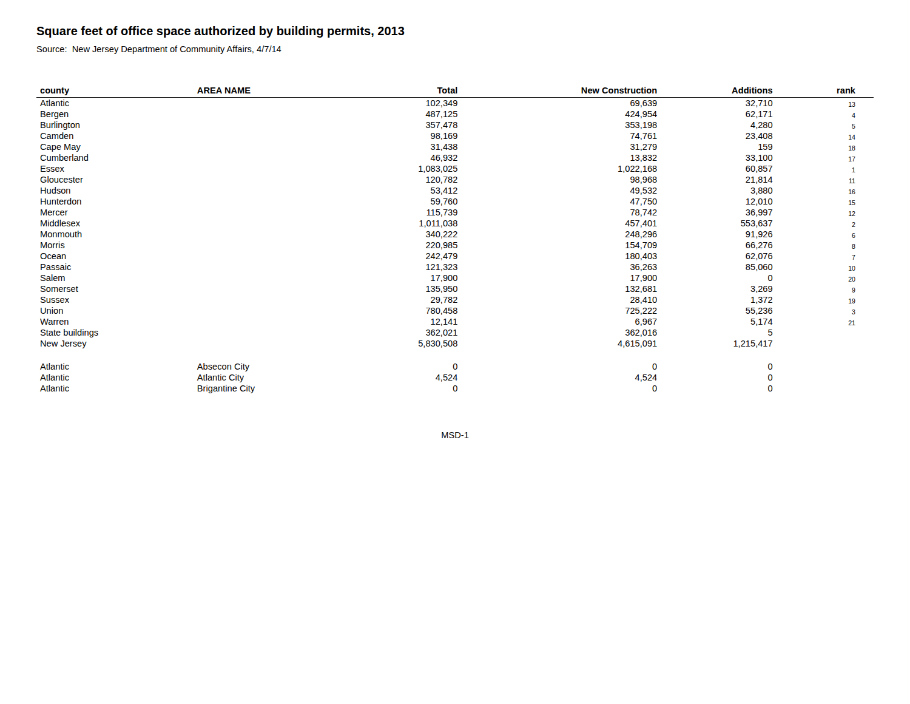Square feet of office space authorized by building permits, 2013
Source: New Jersey Department of Community Affairs, 4/7/14
| county | AREA NAME | Total | New Construction | Additions | rank |
| --- | --- | --- | --- | --- | --- |
| Atlantic | | 102,349 | 69,639 | 32,710 | 13 |
| Bergen | | 487,125 | 424,954 | 62,171 | 4 |
| Burlington | | 357,478 | 353,198 | 4,280 | 5 |
| Camden | | 98,169 | 74,761 | 23,408 | 14 |
| Cape May | | 31,438 | 31,279 | 159 | 18 |
| Cumberland | | 46,932 | 13,832 | 33,100 | 17 |
| Essex | | 1,083,025 | 1,022,168 | 60,857 | 1 |
| Gloucester | | 120,782 | 98,968 | 21,814 | 11 |
| Hudson | | 53,412 | 49,532 | 3,880 | 16 |
| Hunterdon | | 59,760 | 47,750 | 12,010 | 15 |
| Mercer | | 115,739 | 78,742 | 36,997 | 12 |
| Middlesex | | 1,011,038 | 457,401 | 553,637 | 2 |
| Monmouth | | 340,222 | 248,296 | 91,926 | 6 |
| Morris | | 220,985 | 154,709 | 66,276 | 8 |
| Ocean | | 242,479 | 180,403 | 62,076 | 7 |
| Passaic | | 121,323 | 36,263 | 85,060 | 10 |
| Salem | | 17,900 | 17,900 | 0 | 20 |
| Somerset | | 135,950 | 132,681 | 3,269 | 9 |
| Sussex | | 29,782 | 28,410 | 1,372 | 19 |
| Union | | 780,458 | 725,222 | 55,236 | 3 |
| Warren | | 12,141 | 6,967 | 5,174 | 21 |
| State buildings | | 362,021 | 362,016 | 5 | |
| New Jersey | | 5,830,508 | 4,615,091 | 1,215,417 | |
| Atlantic | Absecon City | 0 | 0 | 0 | |
| Atlantic | Atlantic City | 4,524 | 4,524 | 0 | |
| Atlantic | Brigantine City | 0 | 0 | 0 | |
MSD-1